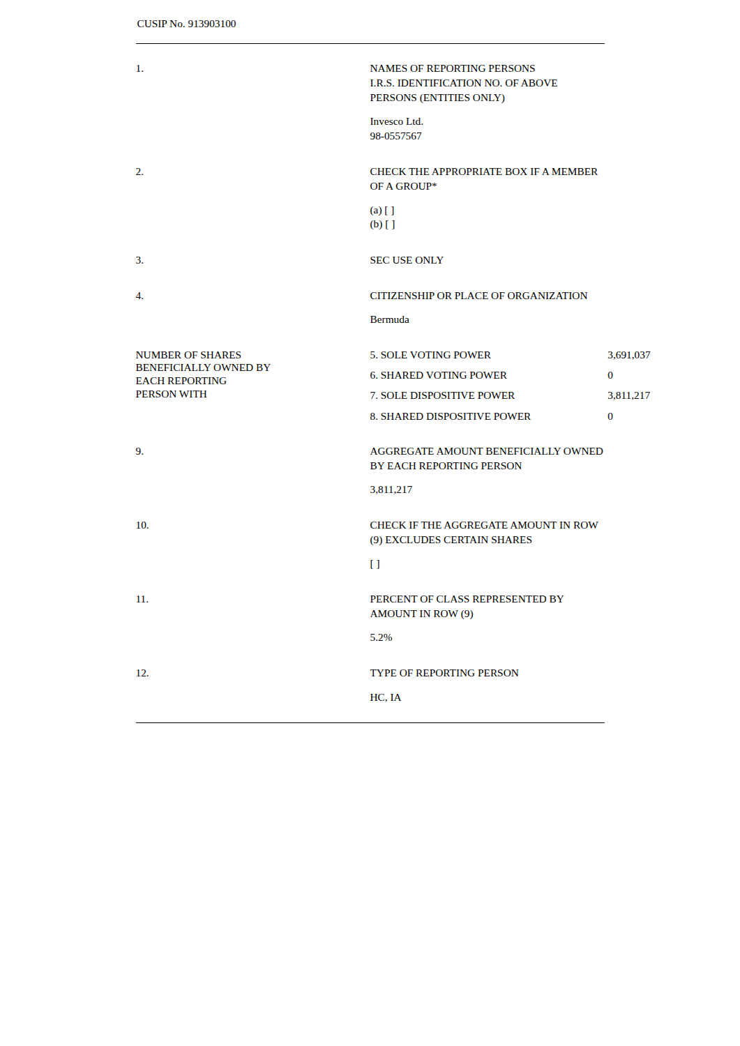CUSIP No. 913903100
| 1. | NAMES OF REPORTING PERSONS I.R.S. IDENTIFICATION NO. OF ABOVE PERSONS (ENTITIES ONLY) Invesco Ltd. 98-0557567 |
| 2. | CHECK THE APPROPRIATE BOX IF A MEMBER OF A GROUP* (a) [ ] (b) [ ] |
| 3. | SEC USE ONLY |
| 4. | CITIZENSHIP OR PLACE OF ORGANIZATION Bermuda |
| NUMBER OF SHARES BENEFICIALLY OWNED BY EACH REPORTING PERSON WITH | / 5. SOLE VOTING POWER / 3,691,037 / / 6. SHARED VOTING POWER / 0 / / 7. SOLE DISPOSITIVE POWER / 3,811,217 / / 8. SHARED DISPOSITIVE POWER / 0 / |
| 9. | AGGREGATE AMOUNT BENEFICIALLY OWNED BY EACH REPORTING PERSON 3,811,217 |
| 10. | CHECK IF THE AGGREGATE AMOUNT IN ROW (9) EXCLUDES CERTAIN SHARES [ ] |
| 11. | PERCENT OF CLASS REPRESENTED BY AMOUNT IN ROW (9) 5.2% |
| 12. | TYPE OF REPORTING PERSON HC, IA |